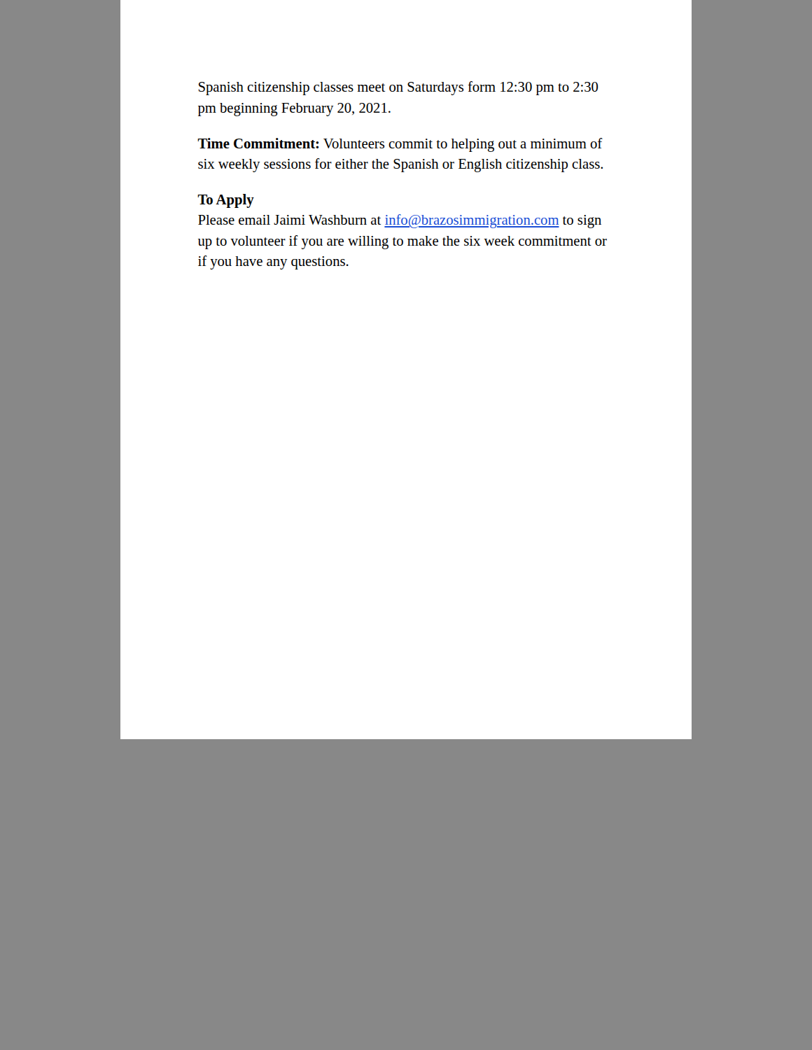Spanish citizenship classes meet on Saturdays form 12:30 pm to 2:30 pm beginning February 20, 2021.
Time Commitment: Volunteers commit to helping out a minimum of six weekly sessions for either the Spanish or English citizenship class.
To Apply
Please email Jaimi Washburn at info@brazosimmigration.com to sign up to volunteer if you are willing to make the six week commitment or if you have any questions.